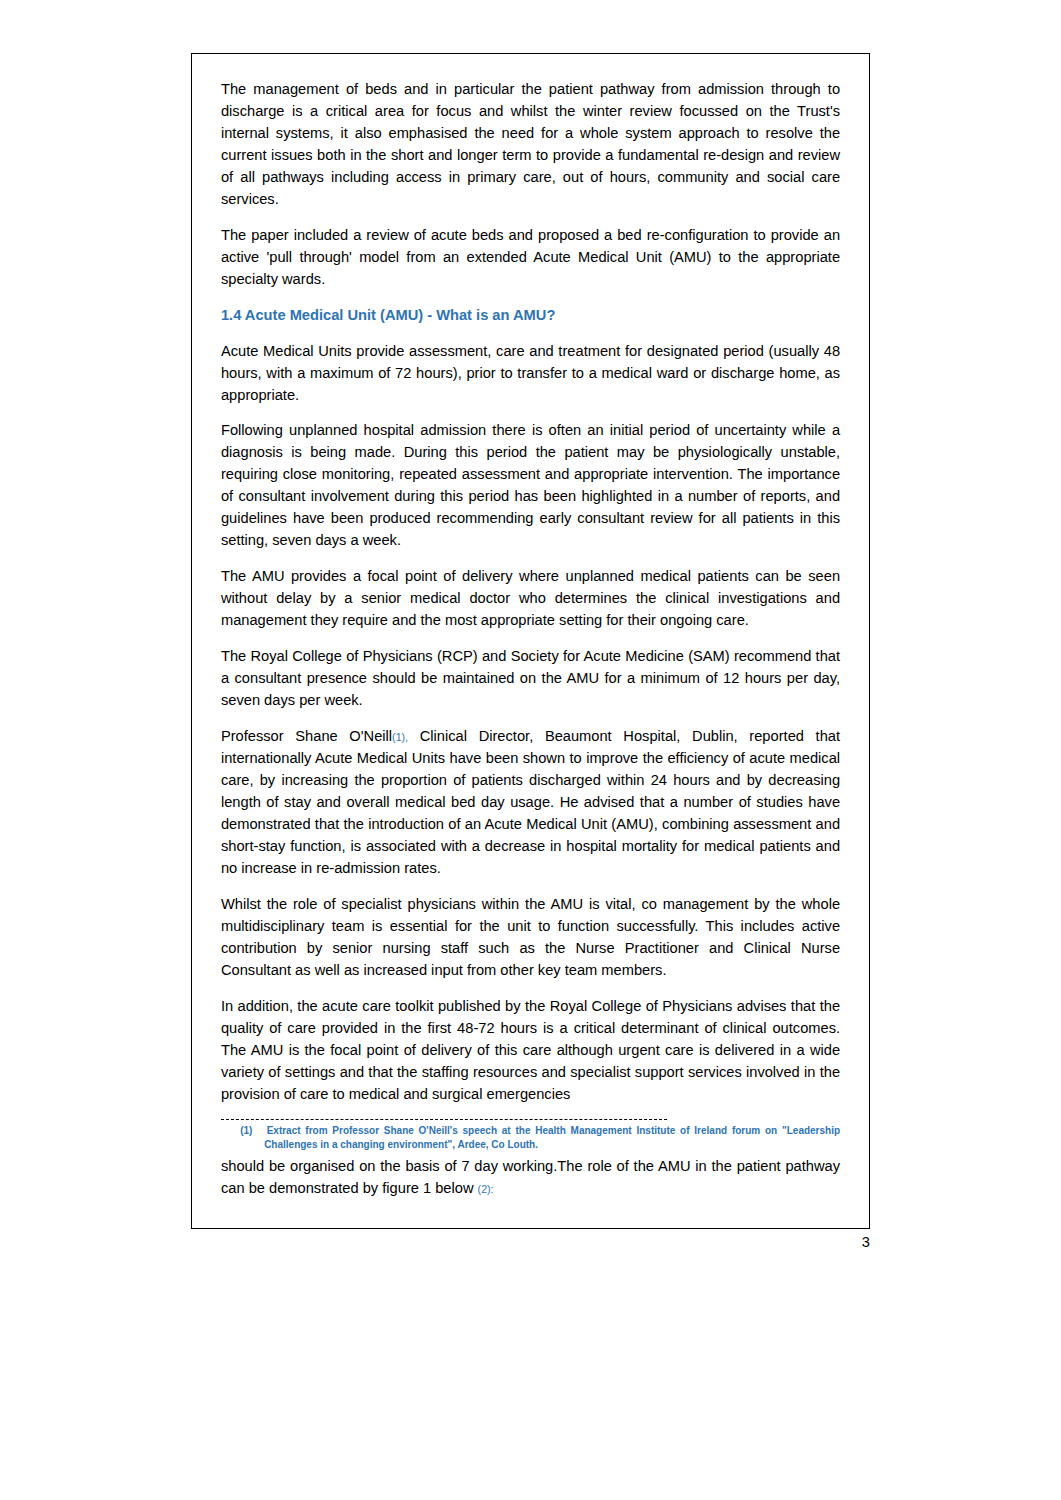The management of beds and in particular the patient pathway from admission through to discharge is a critical area for focus and whilst the winter review focussed on the Trust's internal systems, it also emphasised the need for a whole system approach to resolve the current issues both in the short and longer term to provide a fundamental re-design and review of all pathways including access in primary care, out of hours, community and social care services.
The paper included a review of acute beds and proposed a bed re-configuration to provide an active 'pull through' model from an extended Acute Medical Unit (AMU) to the appropriate specialty wards.
1.4 Acute Medical Unit (AMU) - What is an AMU?
Acute Medical Units provide assessment, care and treatment for designated period (usually 48 hours, with a maximum of 72 hours), prior to transfer to a medical ward or discharge home, as appropriate.
Following unplanned hospital admission there is often an initial period of uncertainty while a diagnosis is being made. During this period the patient may be physiologically unstable, requiring close monitoring, repeated assessment and appropriate intervention. The importance of consultant involvement during this period has been highlighted in a number of reports, and guidelines have been produced recommending early consultant review for all patients in this setting, seven days a week.
The AMU provides a focal point of delivery where unplanned medical patients can be seen without delay by a senior medical doctor who determines the clinical investigations and management they require and the most appropriate setting for their ongoing care.
The Royal College of Physicians (RCP) and Society for Acute Medicine (SAM) recommend that a consultant presence should be maintained on the AMU for a minimum of 12 hours per day, seven days per week.
Professor Shane O'Neill(1), Clinical Director, Beaumont Hospital, Dublin, reported that internationally Acute Medical Units have been shown to improve the efficiency of acute medical care, by increasing the proportion of patients discharged within 24 hours and by decreasing length of stay and overall medical bed day usage. He advised that a number of studies have demonstrated that the introduction of an Acute Medical Unit (AMU), combining assessment and short-stay function, is associated with a decrease in hospital mortality for medical patients and no increase in re-admission rates.
Whilst the role of specialist physicians within the AMU is vital, co management by the whole multidisciplinary team is essential for the unit to function successfully. This includes active contribution by senior nursing staff such as the Nurse Practitioner and Clinical Nurse Consultant as well as increased input from other key team members.
In addition, the acute care toolkit published by the Royal College of Physicians advises that the quality of care provided in the first 48-72 hours is a critical determinant of clinical outcomes. The AMU is the focal point of delivery of this care although urgent care is delivered in a wide variety of settings and that the staffing resources and specialist support services involved in the provision of care to medical and surgical emergencies
(1) Extract from Professor Shane O'Neill's speech at the Health Management Institute of Ireland forum on "Leadership Challenges in a changing environment", Ardee, Co Louth.
should be organised on the basis of 7 day working.The role of the AMU in the patient pathway can be demonstrated by figure 1 below (2):
3